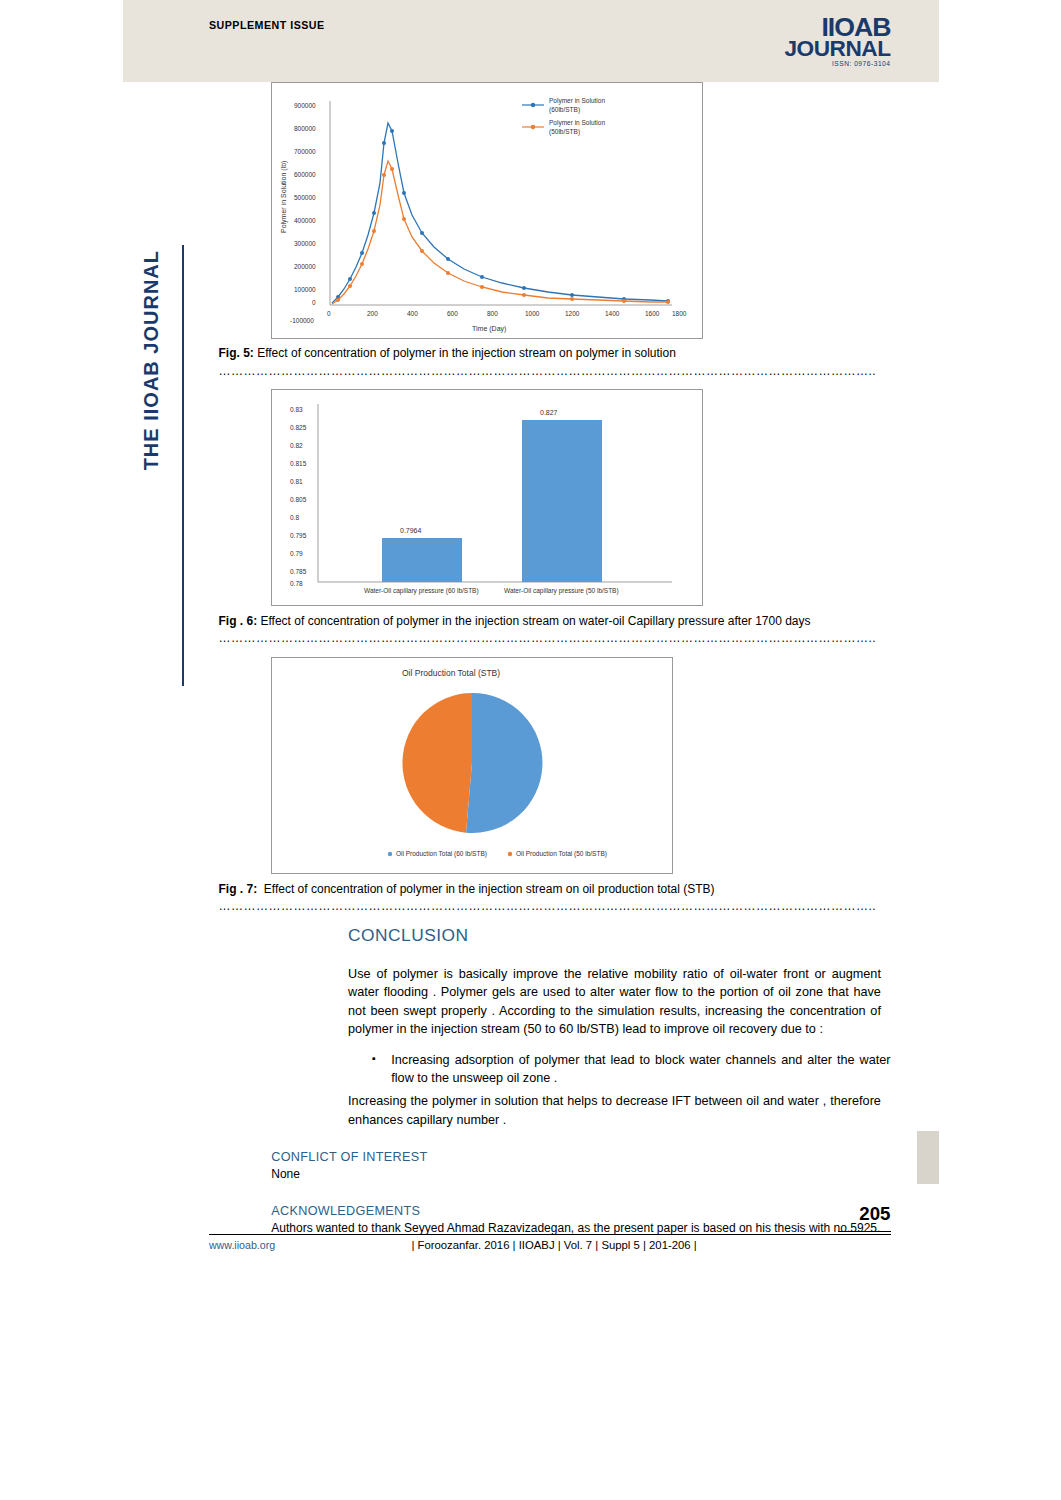SUPPLEMENT ISSUE
IIOAB
JOURNAL
ISSN: 0976-3104
THE IIOAB JOURNAL
Polymer in Solution (lb) 900000 800000 700000 600000 500000 400000 300000 200000 100000 0 -100000 0 200 400 600 800 1000 1200 1400 1600 1800 Time (Day) Polymer in Solution (60lb/STB) Polymer in Solution (50lb/STB)
Fig. 5: Effect of concentration of polymer in the injection stream on polymer in solution
…………………………………………………………………………………………………………………………………………..
0.83 0.825 0.82 0.815 0.81 0.805 0.8 0.795 0.79 0.785 0.78 0.7964 0.827 Water-Oil capillary pressure (60 lb/STB) Water-Oil capillary pressure (50 lb/STB)
Fig . 6: Effect of concentration of polymer in the injection stream on water-oil Capillary pressure after 1700 days
…………………………………………………………………………………………………………………………………………..
Oil Production Total (STB) Oil Production Total (60 lb/STB) Oil Production Total (50 lb/STB)
Fig . 7: Effect of concentration of polymer in the injection stream on oil production total (STB)
…………………………………………………………………………………………………………………………………………..
CONCLUSION
Use of polymer is basically improve the relative mobility ratio of oil-water front or augment water flooding . Polymer gels are used to alter water flow to the portion of oil zone that have not been swept properly . According to the simulation results, increasing the concentration of polymer in the injection stream (50 to 60 lb/STB) lead to improve oil recovery due to :
Increasing adsorption of polymer that lead to block water channels and alter the water flow to the unsweep oil zone .
Increasing the polymer in solution that helps to decrease IFT between oil and water , therefore enhances capillary number .
CONFLICT OF INTEREST
None
ACKNOWLEDGEMENTS
Authors wanted to thank Seyyed Ahmad Razavizadegan, as the present paper is based on his thesis with no.5925.
www.iioab.org
| Foroozanfar. 2016 | IIOABJ | Vol. 7 | Suppl 5 | 201-206 |
205